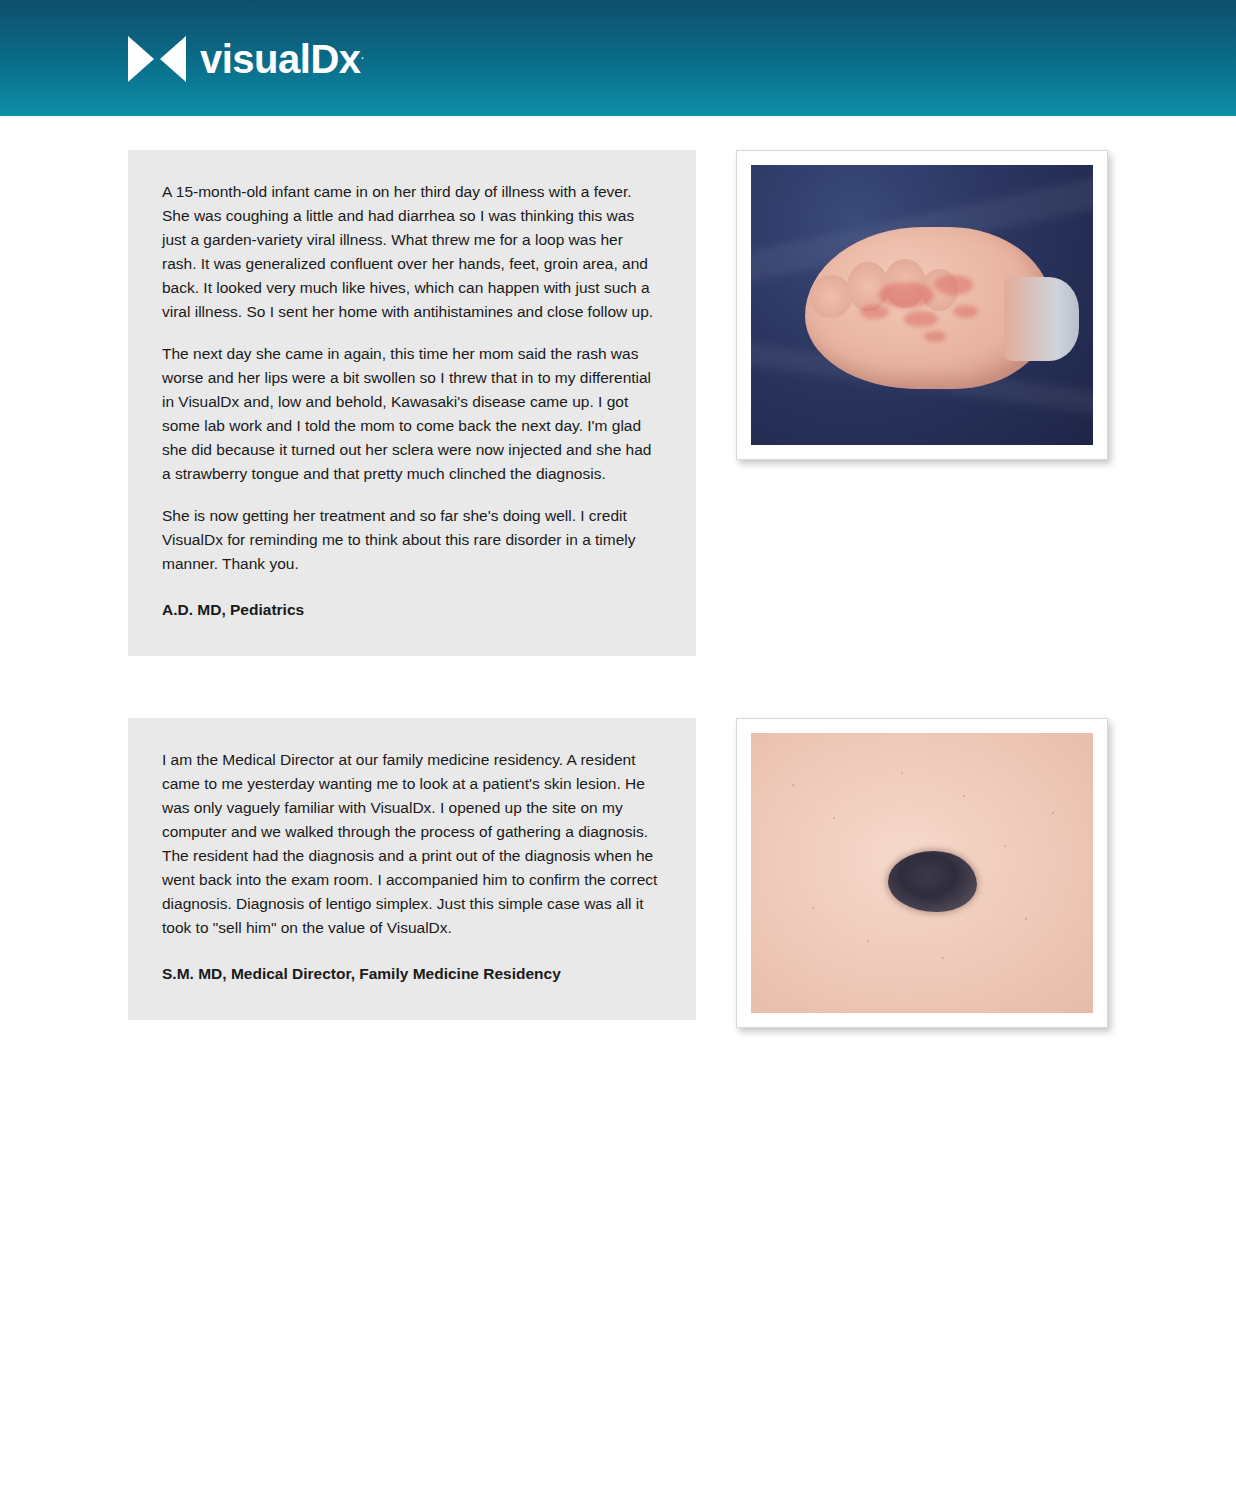visualDx.
A 15-month-old infant came in on her third day of illness with a fever. She was coughing a little and had diarrhea so I was thinking this was just a garden-variety viral illness. What threw me for a loop was her rash. It was generalized confluent over her hands, feet, groin area, and back. It looked very much like hives, which can happen with just such a viral illness. So I sent her home with antihistamines and close follow up.
The next day she came in again, this time her mom said the rash was worse and her lips were a bit swollen so I threw that in to my differential in VisualDx and, low and behold, Kawasaki's disease came up. I got some lab work and I told the mom to come back the next day. I'm glad she did because it turned out her sclera were now injected and she had a strawberry tongue and that pretty much clinched the diagnosis.
She is now getting her treatment and so far she's doing well. I credit VisualDx for reminding me to think about this rare disorder in a timely manner. Thank you.
A.D. MD, Pediatrics
I am the Medical Director at our family medicine residency. A resident came to me yesterday wanting me to look at a patient's skin lesion. He was only vaguely familiar with VisualDx. I opened up the site on my computer and we walked through the process of gathering a diagnosis. The resident had the diagnosis and a print out of the diagnosis when he went back into the exam room. I accompanied him to confirm the correct diagnosis. Diagnosis of lentigo simplex. Just this simple case was all it took to "sell him" on the value of VisualDx.
S.M. MD, Medical Director, Family Medicine Residency